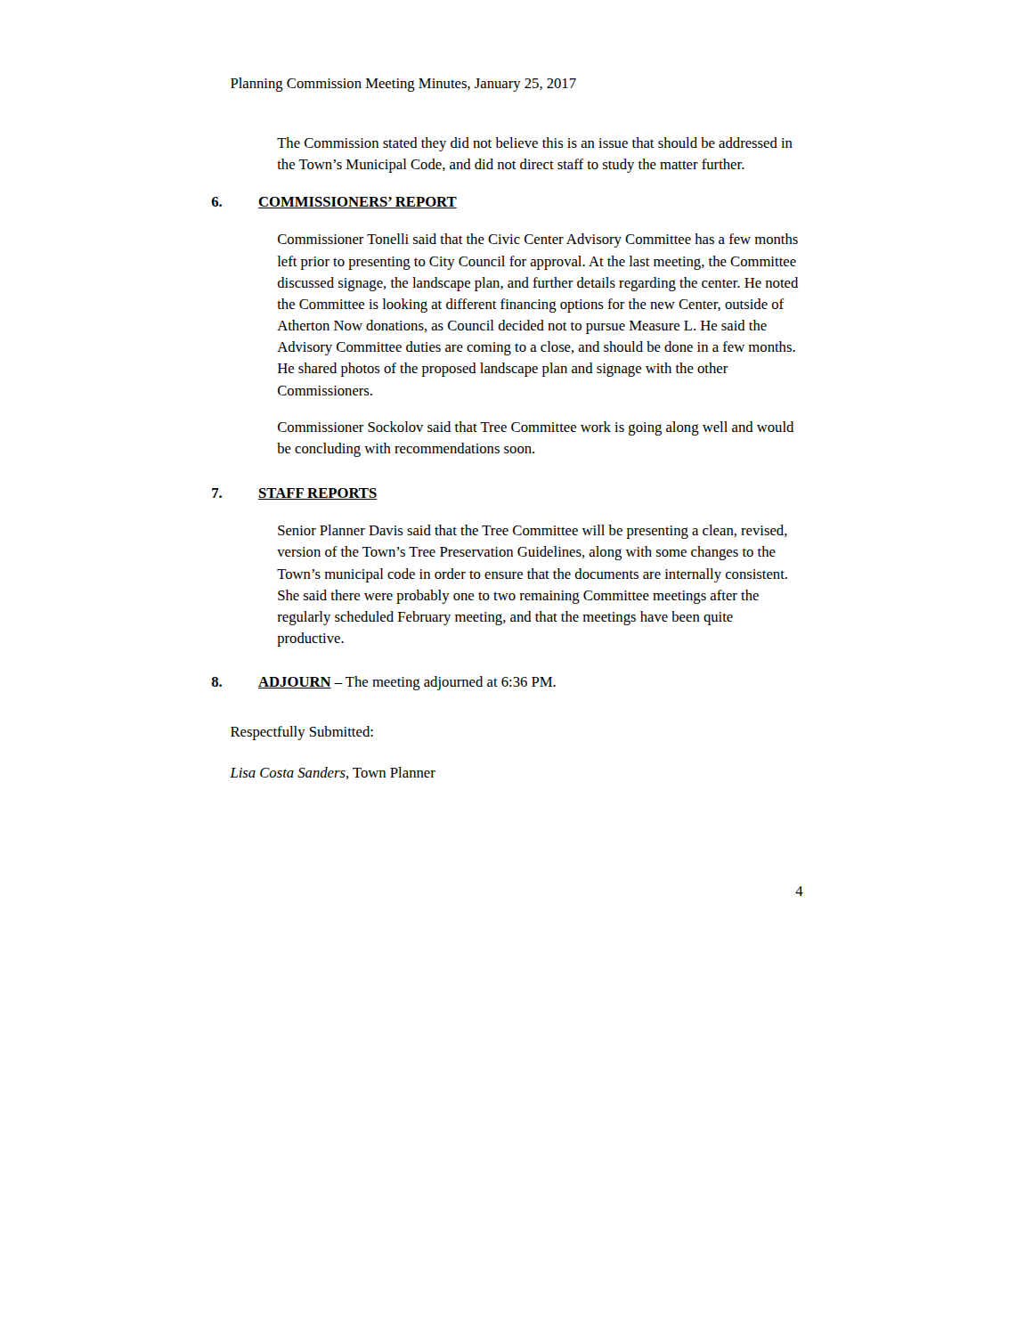Planning Commission Meeting Minutes, January 25, 2017
The Commission stated they did not believe this is an issue that should be addressed in the Town’s Municipal Code, and did not direct staff to study the matter further.
6. COMMISSIONERS’ REPORT
Commissioner Tonelli said that the Civic Center Advisory Committee has a few months left prior to presenting to City Council for approval. At the last meeting, the Committee discussed signage, the landscape plan, and further details regarding the center. He noted the Committee is looking at different financing options for the new Center, outside of Atherton Now donations, as Council decided not to pursue Measure L. He said the Advisory Committee duties are coming to a close, and should be done in a few months. He shared photos of the proposed landscape plan and signage with the other Commissioners.
Commissioner Sockolov said that Tree Committee work is going along well and would be concluding with recommendations soon.
7. STAFF REPORTS
Senior Planner Davis said that the Tree Committee will be presenting a clean, revised, version of the Town’s Tree Preservation Guidelines, along with some changes to the Town’s municipal code in order to ensure that the documents are internally consistent. She said there were probably one to two remaining Committee meetings after the regularly scheduled February meeting, and that the meetings have been quite productive.
8. ADJOURN – The meeting adjourned at 6:36 PM.
Respectfully Submitted:
Lisa Costa Sanders, Town Planner
4